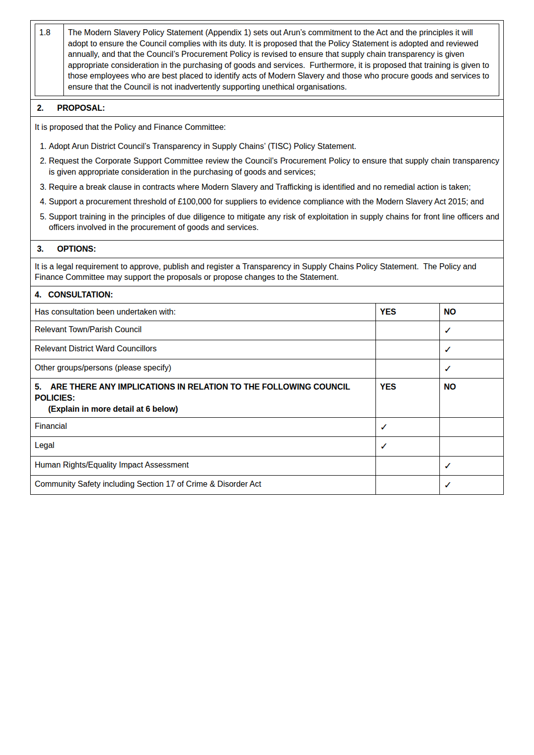| / 1.8 / The Modern Slavery Policy Statement (Appendix 1) sets out Arun’s commitment to the Act and the principles it will adopt to ensure the Council complies with its duty. It is proposed that the Policy Statement is adopted and reviewed annually, and that the Council’s Procurement Policy is revised to ensure that supply chain transparency is given appropriate consideration in the purchasing of goods and services. Furthermore, it is proposed that training is given to those employees who are best placed to identify acts of Modern Slavery and those who procure goods and services to ensure that the Council is not inadvertently supporting unethical organisations. / |
| 2. PROPOSAL: |
| It is proposed that the Policy and Finance Committee: Adopt Arun District Council’s Transparency in Supply Chains’ (TISC) Policy Statement. Request the Corporate Support Committee review the Council’s Procurement Policy to ensure that supply chain transparency is given appropriate consideration in the purchasing of goods and services; Require a break clause in contracts where Modern Slavery and Trafficking is identified and no remedial action is taken; Support a procurement threshold of £100,000 for suppliers to evidence compliance with the Modern Slavery Act 2015; and Support training in the principles of due diligence to mitigate any risk of exploitation in supply chains for front line officers and officers involved in the procurement of goods and services. |
| 3. OPTIONS: |
| It is a legal requirement to approve, publish and register a Transparency in Supply Chains Policy Statement. The Policy and Finance Committee may support the proposals or propose changes to the Statement. |
| 4. CONSULTATION: |
| Has consultation been undertaken with: | YES | NO |
| Relevant Town/Parish Council | | ✓ |
| Relevant District Ward Councillors | | ✓ |
| Other groups/persons (please specify) | | ✓ |
| 5. ARE THERE ANY IMPLICATIONS IN RELATION TO THE FOLLOWING COUNCIL POLICIES: (Explain in more detail at 6 below) | YES | NO |
| Financial | ✓ | |
| Legal | ✓ | |
| Human Rights/Equality Impact Assessment | | ✓ |
| Community Safety including Section 17 of Crime & Disorder Act | | ✓ |